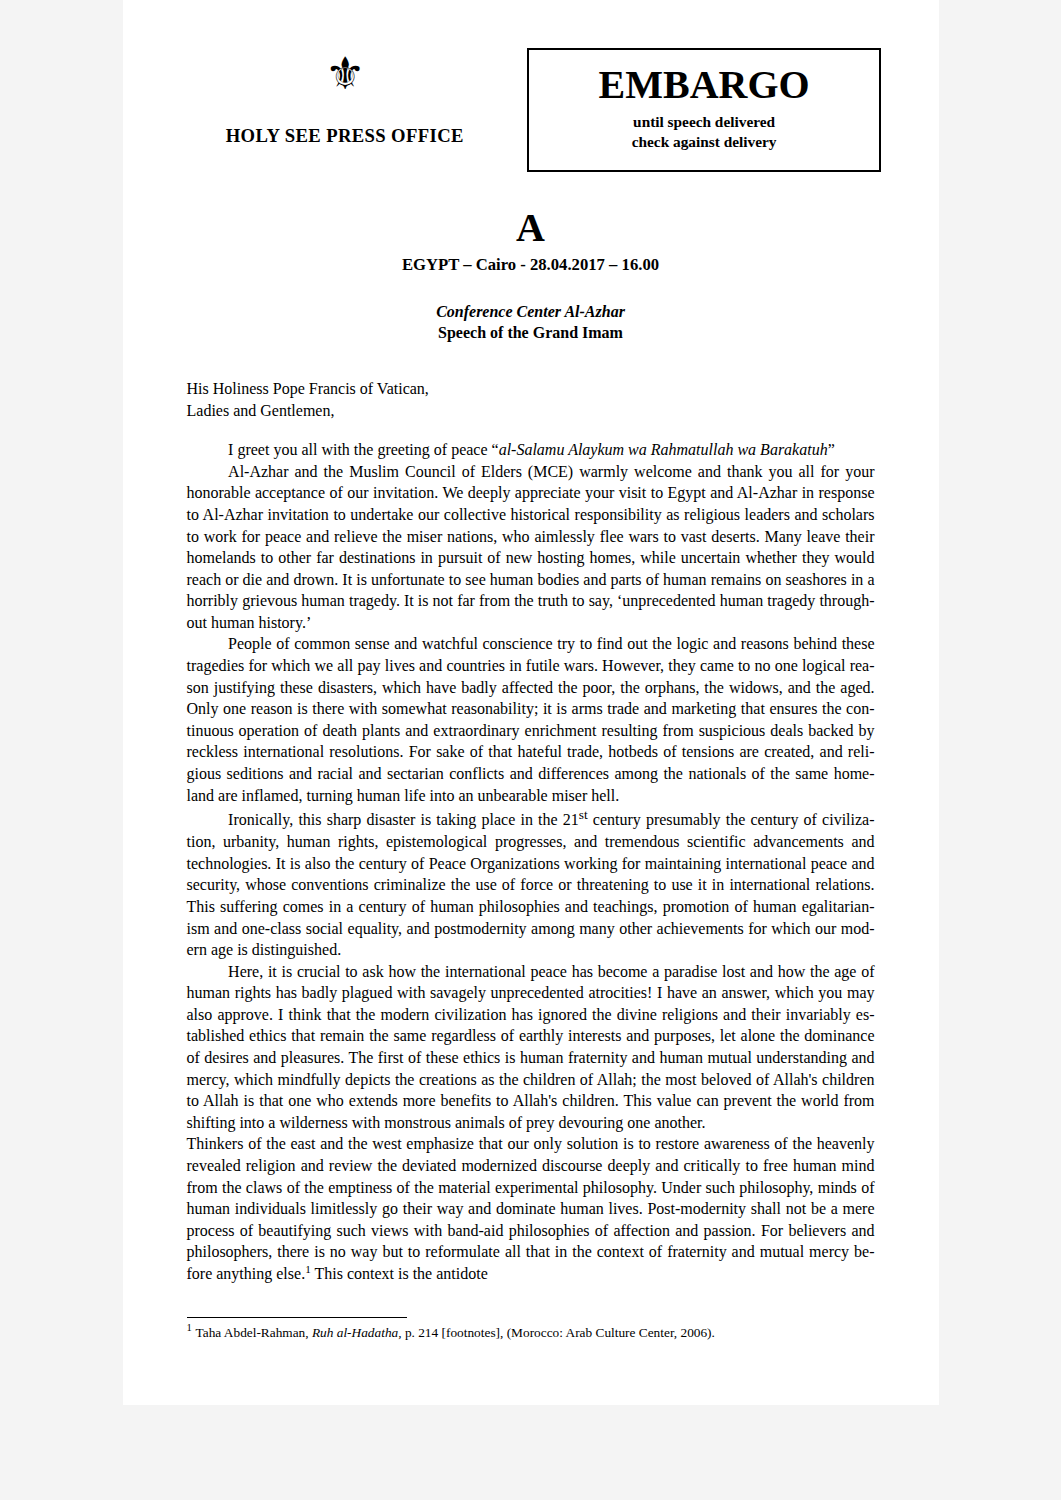⚜
HOLY SEE PRESS OFFICE
EMBARGO
until speech delivered
check against delivery
A
EGYPT – Cairo - 28.04.2017 – 16.00
Conference Center Al-Azhar Speech of the Grand Imam
His Holiness Pope Francis of Vatican,
Ladies and Gentlemen,
I greet you all with the greeting of peace “al-Salamu Alaykum wa Rahmatullah wa Barakatuh”
Al-Azhar and the Muslim Council of Elders (MCE) warmly welcome and thank you all for your honorable acceptance of our invitation. We deeply appreciate your visit to Egypt and Al-Azhar in response to Al-Azhar invitation to undertake our collective historical responsibility as religious leaders and scholars to work for peace and relieve the miser nations, who aimlessly flee wars to vast deserts. Many leave their homelands to other far destinations in pursuit of new hosting homes, while uncertain whether they would reach or die and drown. It is unfortunate to see human bodies and parts of human remains on seashores in a horribly grievous human tragedy. It is not far from the truth to say, ‘unprecedented human tragedy throughout human history.’
People of common sense and watchful conscience try to find out the logic and reasons behind these tragedies for which we all pay lives and countries in futile wars. However, they came to no one logical reason justifying these disasters, which have badly affected the poor, the orphans, the widows, and the aged. Only one reason is there with somewhat reasonability; it is arms trade and marketing that ensures the continuous operation of death plants and extraordinary enrichment resulting from suspicious deals backed by reckless international resolutions. For sake of that hateful trade, hotbeds of tensions are created, and religious seditions and racial and sectarian conflicts and differences among the nationals of the same homeland are inflamed, turning human life into an unbearable miser hell.
Ironically, this sharp disaster is taking place in the 21st century presumably the century of civilization, urbanity, human rights, epistemological progresses, and tremendous scientific advancements and technologies. It is also the century of Peace Organizations working for maintaining international peace and security, whose conventions criminalize the use of force or threatening to use it in international relations. This suffering comes in a century of human philosophies and teachings, promotion of human egalitarianism and one-class social equality, and postmodernity among many other achievements for which our modern age is distinguished.
Here, it is crucial to ask how the international peace has become a paradise lost and how the age of human rights has badly plagued with savagely unprecedented atrocities! I have an answer, which you may also approve. I think that the modern civilization has ignored the divine religions and their invariably established ethics that remain the same regardless of earthly interests and purposes, let alone the dominance of desires and pleasures. The first of these ethics is human fraternity and human mutual understanding and mercy, which mindfully depicts the creations as the children of Allah; the most beloved of Allah's children to Allah is that one who extends more benefits to Allah's children. This value can prevent the world from shifting into a wilderness with monstrous animals of prey devouring one another.
Thinkers of the east and the west emphasize that our only solution is to restore awareness of the heavenly revealed religion and review the deviated modernized discourse deeply and critically to free human mind from the claws of the emptiness of the material experimental philosophy. Under such philosophy, minds of human individuals limitlessly go their way and dominate human lives. Post-modernity shall not be a mere process of beautifying such views with band-aid philosophies of affection and passion. For believers and philosophers, there is no way but to reformulate all that in the context of fraternity and mutual mercy before anything else.1 This context is the antidote
1 Taha Abdel-Rahman, Ruh al-Hadatha, p. 214 [footnotes], (Morocco: Arab Culture Center, 2006).